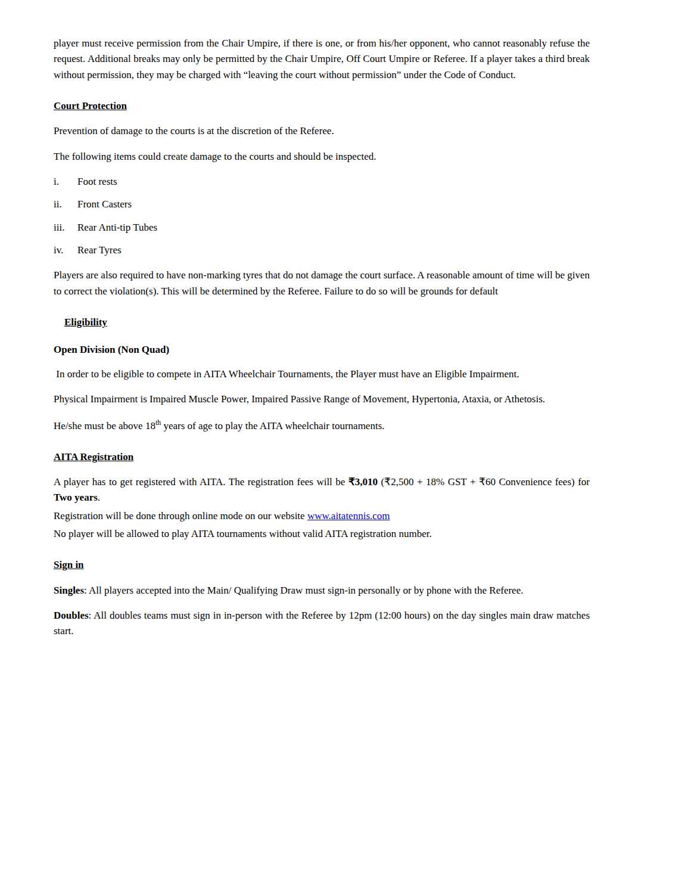player must receive permission from the Chair Umpire, if there is one, or from his/her opponent, who cannot reasonably refuse the request. Additional breaks may only be permitted by the Chair Umpire, Off Court Umpire or Referee. If a player takes a third break without permission, they may be charged with “leaving the court without permission” under the Code of Conduct.
Court Protection
Prevention of damage to the courts is at the discretion of the Referee.
The following items could create damage to the courts and should be inspected.
i. Foot rests
ii. Front Casters
iii. Rear Anti-tip Tubes
iv. Rear Tyres
Players are also required to have non-marking tyres that do not damage the court surface. A reasonable amount of time will be given to correct the violation(s). This will be determined by the Referee. Failure to do so will be grounds for default
Eligibility
Open Division (Non Quad)
In order to be eligible to compete in AITA Wheelchair Tournaments, the Player must have an Eligible Impairment.
Physical Impairment is Impaired Muscle Power, Impaired Passive Range of Movement, Hypertonia, Ataxia, or Athetosis.
He/she must be above 18th years of age to play the AITA wheelchair tournaments.
AITA Registration
A player has to get registered with AITA. The registration fees will be ₹3,010 (₹2,500 + 18% GST + ₹60 Convenience fees) for Two years.
Registration will be done through online mode on our website www.aitatennis.com
No player will be allowed to play AITA tournaments without valid AITA registration number.
Sign in
Singles: All players accepted into the Main/ Qualifying Draw must sign-in personally or by phone with the Referee.
Doubles: All doubles teams must sign in in-person with the Referee by 12pm (12:00 hours) on the day singles main draw matches start.